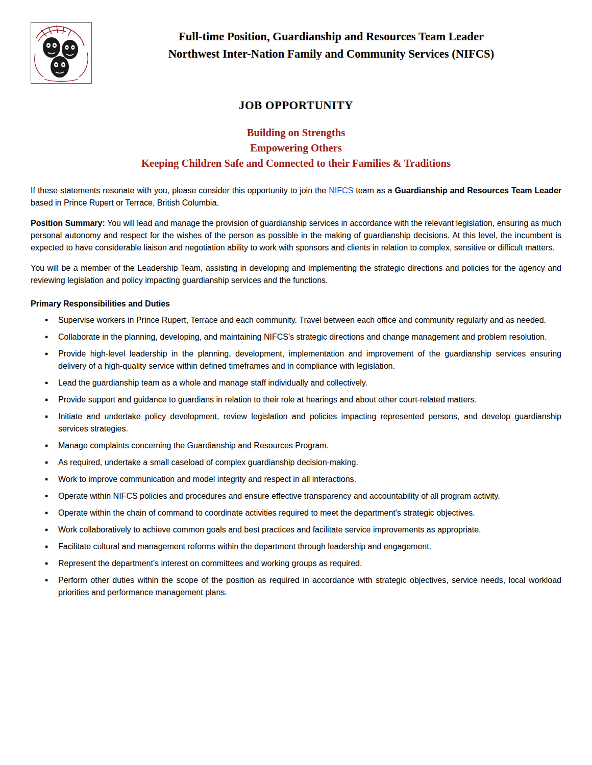Full-time Position, Guardianship and Resources Team Leader
Northwest Inter-Nation Family and Community Services (NIFCS)
JOB OPPORTUNITY
Building on Strengths Empowering Others Keeping Children Safe and Connected to their Families & Traditions
If these statements resonate with you, please consider this opportunity to join the NIFCS team as a Guardianship and Resources Team Leader based in Prince Rupert or Terrace, British Columbia.
Position Summary: You will lead and manage the provision of guardianship services in accordance with the relevant legislation, ensuring as much personal autonomy and respect for the wishes of the person as possible in the making of guardianship decisions. At this level, the incumbent is expected to have considerable liaison and negotiation ability to work with sponsors and clients in relation to complex, sensitive or difficult matters.
You will be a member of the Leadership Team, assisting in developing and implementing the strategic directions and policies for the agency and reviewing legislation and policy impacting guardianship services and the functions.
Primary Responsibilities and Duties
Supervise workers in Prince Rupert, Terrace and each community. Travel between each office and community regularly and as needed.
Collaborate in the planning, developing, and maintaining NIFCS's strategic directions and change management and problem resolution.
Provide high-level leadership in the planning, development, implementation and improvement of the guardianship services ensuring delivery of a high-quality service within defined timeframes and in compliance with legislation.
Lead the guardianship team as a whole and manage staff individually and collectively.
Provide support and guidance to guardians in relation to their role at hearings and about other court-related matters.
Initiate and undertake policy development, review legislation and policies impacting represented persons, and develop guardianship services strategies.
Manage complaints concerning the Guardianship and Resources Program.
As required, undertake a small caseload of complex guardianship decision-making.
Work to improve communication and model integrity and respect in all interactions.
Operate within NIFCS policies and procedures and ensure effective transparency and accountability of all program activity.
Operate within the chain of command to coordinate activities required to meet the department's strategic objectives.
Work collaboratively to achieve common goals and best practices and facilitate service improvements as appropriate.
Facilitate cultural and management reforms within the department through leadership and engagement.
Represent the department's interest on committees and working groups as required.
Perform other duties within the scope of the position as required in accordance with strategic objectives, service needs, local workload priorities and performance management plans.